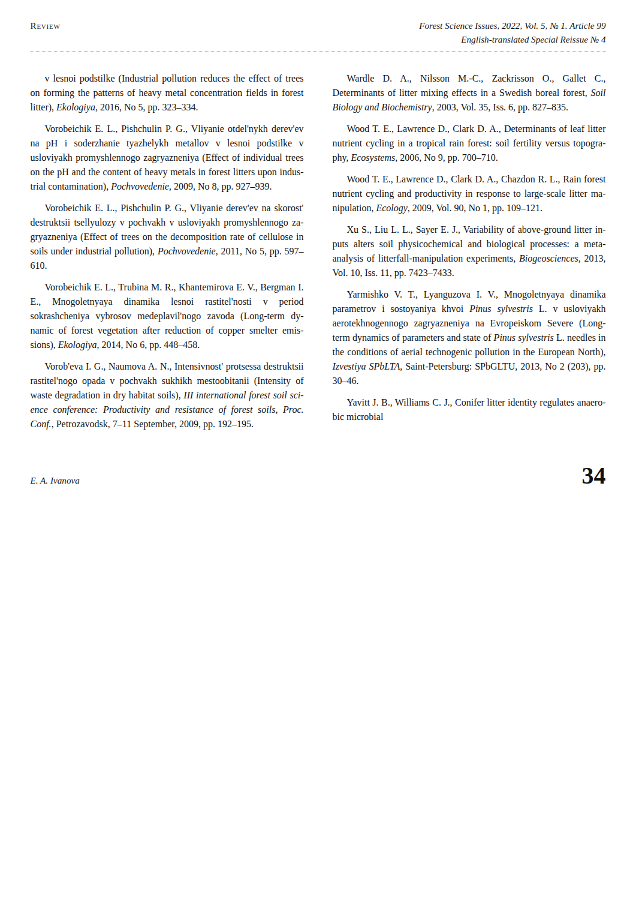Review
Forest Science Issues, 2022, Vol. 5, № 1. Article 99 English-translated Special Reissue № 4
v lesnoi podstilke (Industrial pollution reduces the effect of trees on forming the patterns of heavy metal concentration fields in forest litter), Ekologiya, 2016, No 5, pp. 323–334.
Vorobeichik E. L., Pishchulin P. G., Vliyanie otdel'nykh derev'ev na pH i soderzhanie tyazhelykh metallov v lesnoi podstilke v usloviyakh promyshlennogo zagryazneniya (Effect of individual trees on the pH and the content of heavy metals in forest litters upon industrial contamination), Pochvovedenie, 2009, No 8, pp. 927–939.
Vorobeichik E. L., Pishchulin P. G., Vliyanie derev'ev na skorost' destruktsii tsellyulozy v pochvakh v usloviyakh promyshlennogo zagryazneniya (Effect of trees on the decomposition rate of cellulose in soils under industrial pollution), Pochvovedenie, 2011, No 5, pp. 597–610.
Vorobeichik E. L., Trubina M. R., Khantemirova E. V., Bergman I. E., Mnogoletnyaya dinamika lesnoi rastitel'nosti v period sokrashcheniya vybrosov medeplavil'nogo zavoda (Long-term dynamic of forest vegetation after reduction of copper smelter emissions), Ekologiya, 2014, No 6, pp. 448–458.
Vorob'eva I. G., Naumova A. N., Intensivnost' protsessa destruktsii rastitel'nogo opada v pochvakh sukhikh mestoobitanii (Intensity of waste degradation in dry habitat soils), III international forest soil science conference: Productivity and resistance of forest soils, Proc. Conf., Petrozavodsk, 7–11 September, 2009, pp. 192–195.
Wardle D. A., Nilsson M.-C., Zackrisson O., Gallet C., Determinants of litter mixing effects in a Swedish boreal forest, Soil Biology and Biochemistry, 2003, Vol. 35, Iss. 6, pp. 827–835.
Wood T. E., Lawrence D., Clark D. A., Determinants of leaf litter nutrient cycling in a tropical rain forest: soil fertility versus topography, Ecosystems, 2006, No 9, pp. 700–710.
Wood T. E., Lawrence D., Clark D. A., Chazdon R. L., Rain forest nutrient cycling and productivity in response to large-scale litter manipulation, Ecology, 2009, Vol. 90, No 1, pp. 109–121.
Xu S., Liu L. L., Sayer E. J., Variability of above-ground litter inputs alters soil physicochemical and biological processes: a meta-analysis of litterfall-manipulation experiments, Biogeosciences, 2013, Vol. 10, Iss. 11, pp. 7423–7433.
Yarmishko V. T., Lyanguzova I. V., Mnogoletnyaya dinamika parametrov i sostoyaniya khvoi Pinus sylvestris L. v usloviyakh aerotekhnogennogo zagryazneniya na Evropeiskom Severe (Long-term dynamics of parameters and state of Pinus sylvestris L. needles in the conditions of aerial technogenic pollution in the European North), Izvestiya SPbLTA, Saint-Petersburg: SPbGLTU, 2013, No 2 (203), pp. 30–46.
Yavitt J. B., Williams C. J., Conifer litter identity regulates anaerobic microbial
E. A. Ivanova
34